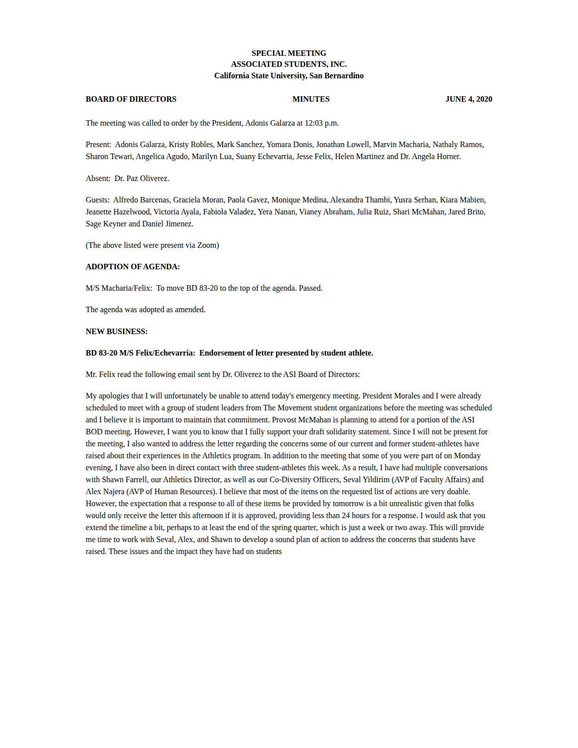SPECIAL MEETING
ASSOCIATED STUDENTS, INC.
California State University, San Bernardino
BOARD OF DIRECTORS MINUTES JUNE 4, 2020
The meeting was called to order by the President, Adonis Galarza at 12:03 p.m.
Present: Adonis Galarza, Kristy Robles, Mark Sanchez, Yomara Donis, Jonathan Lowell, Marvin Macharia, Nathaly Ramos, Sharon Tewari, Angelica Agudo, Marilyn Lua, Suany Echevarria, Jesse Felix, Helen Martinez and Dr. Angela Horner.
Absent: Dr. Paz Oliverez.
Guests: Alfredo Barcenas, Graciela Moran, Paola Gavez, Monique Medina, Alexandra Thambi, Yusra Serhan, Kiara Mabien, Jeanette Hazelwood, Victoria Ayala, Fabiola Valadez, Yera Nanan, Vianey Abraham, Julia Ruiz, Shari McMahan, Jared Brito, Sage Keyner and Daniel Jimenez.
(The above listed were present via Zoom)
ADOPTION OF AGENDA:
M/S Macharia/Felix: To move BD 83-20 to the top of the agenda. Passed.
The agenda was adopted as amended.
NEW BUSINESS:
BD 83-20 M/S Felix/Echevarria: Endorsement of letter presented by student athlete.
Mr. Felix read the following email sent by Dr. Oliverez to the ASI Board of Directors:
My apologies that I will unfortunately be unable to attend today's emergency meeting. President Morales and I were already scheduled to meet with a group of student leaders from The Movement student organizations before the meeting was scheduled and I believe it is important to maintain that commitment. Provost McMahan is planning to attend for a portion of the ASI BOD meeting. However, I want you to know that I fully support your draft solidarity statement. Since I will not be present for the meeting, I also wanted to address the letter regarding the concerns some of our current and former student-athletes have raised about their experiences in the Athletics program. In addition to the meeting that some of you were part of on Monday evening, I have also been in direct contact with three student-athletes this week. As a result, I have had multiple conversations with Shawn Farrell, our Athletics Director, as well as our Co-Diversity Officers, Seval Yildirim (AVP of Faculty Affairs) and Alex Najera (AVP of Human Resources). I believe that most of the items on the requested list of actions are very doable. However, the expectation that a response to all of these items be provided by tomorrow is a bit unrealistic given that folks would only receive the letter this afternoon if it is approved, providing less than 24 hours for a response. I would ask that you extend the timeline a bit, perhaps to at least the end of the spring quarter, which is just a week or two away. This will provide me time to work with Seval, Alex, and Shawn to develop a sound plan of action to address the concerns that students have raised. These issues and the impact they have had on students